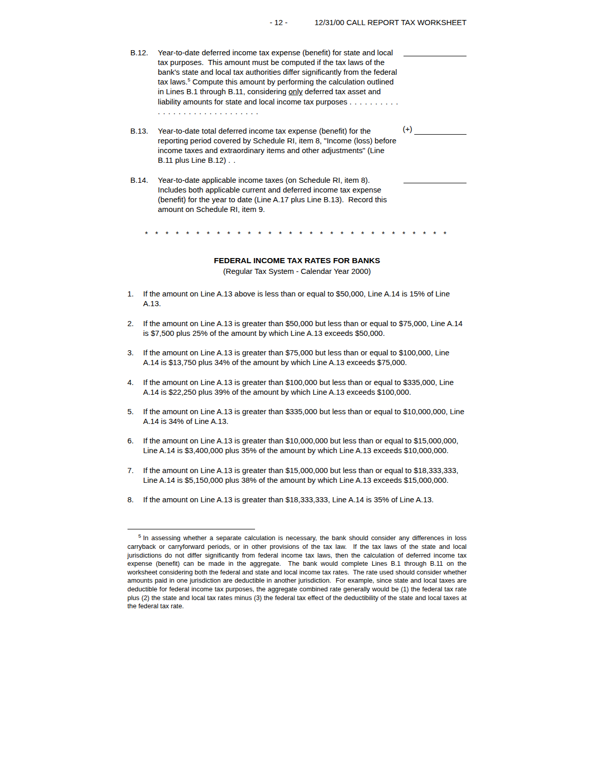- 12 - 12/31/00 CALL REPORT TAX WORKSHEET
B.12.
Year-to-date deferred income tax expense (benefit) for state and local tax purposes. This amount must be computed if the tax laws of the bank's state and local tax authorities differ significantly from the federal tax laws.5 Compute this amount by performing the calculation outlined in Lines B.1 through B.11, considering only deferred tax asset and liability amounts for state and local income tax purposes . . . . . . . . . . . . . . . . . . . . . . . . . . . . . .
B.13.
Year-to-date total deferred income tax expense (benefit) for the reporting period covered by Schedule RI, item 8, "Income (loss) before income taxes and extraordinary items and other adjustments" (Line B.11 plus Line B.12) . .
(+)
B.14.
Year-to-date applicable income taxes (on Schedule RI, item 8). Includes both applicable current and deferred income tax expense (benefit) for the year to date (Line A.17 plus Line B.13). Record this amount on Schedule RI, item 9.
* * * * * * * * * * * * * * * * * * * * * * * * * * * * * *
FEDERAL INCOME TAX RATES FOR BANKS
(Regular Tax System - Calendar Year 2000)
If the amount on Line A.13 above is less than or equal to $50,000, Line A.14 is 15% of Line A.13.
If the amount on Line A.13 is greater than $50,000 but less than or equal to $75,000, Line A.14 is $7,500 plus 25% of the amount by which Line A.13 exceeds $50,000.
If the amount on Line A.13 is greater than $75,000 but less than or equal to $100,000, Line A.14 is $13,750 plus 34% of the amount by which Line A.13 exceeds $75,000.
If the amount on Line A.13 is greater than $100,000 but less than or equal to $335,000, Line A.14 is $22,250 plus 39% of the amount by which Line A.13 exceeds $100,000.
If the amount on Line A.13 is greater than $335,000 but less than or equal to $10,000,000, Line A.14 is 34% of Line A.13.
If the amount on Line A.13 is greater than $10,000,000 but less than or equal to $15,000,000, Line A.14 is $3,400,000 plus 35% of the amount by which Line A.13 exceeds $10,000,000.
If the amount on Line A.13 is greater than $15,000,000 but less than or equal to $18,333,333, Line A.14 is $5,150,000 plus 38% of the amount by which Line A.13 exceeds $15,000,000.
If the amount on Line A.13 is greater than $18,333,333, Line A.14 is 35% of Line A.13.
5 In assessing whether a separate calculation is necessary, the bank should consider any differences in loss carryback or carryforward periods, or in other provisions of the tax law. If the tax laws of the state and local jurisdictions do not differ significantly from federal income tax laws, then the calculation of deferred income tax expense (benefit) can be made in the aggregate. The bank would complete Lines B.1 through B.11 on the worksheet considering both the federal and state and local income tax rates. The rate used should consider whether amounts paid in one jurisdiction are deductible in another jurisdiction. For example, since state and local taxes are deductible for federal income tax purposes, the aggregate combined rate generally would be (1) the federal tax rate plus (2) the state and local tax rates minus (3) the federal tax effect of the deductibility of the state and local taxes at the federal tax rate.